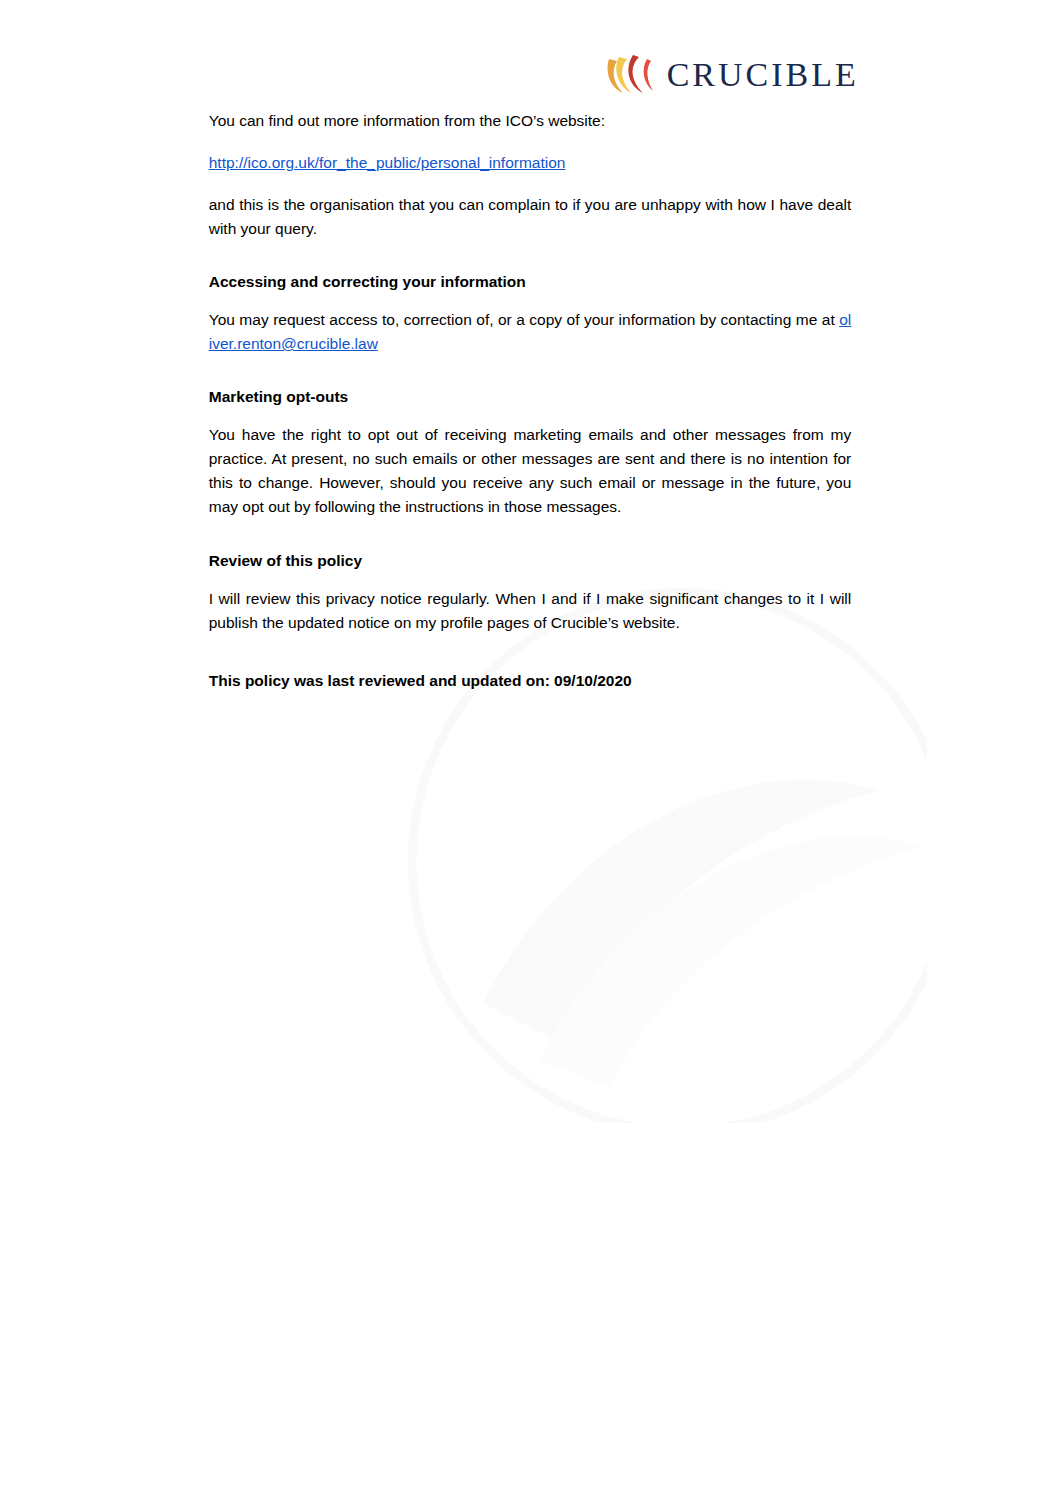CRUCIBLE
You can find out more information from the ICO’s website:
http://ico.org.uk/for_the_public/personal_information
and this is the organisation that you can complain to if you are unhappy with how I have dealt with your query.
Accessing and correcting your information
You may request access to, correction of, or a copy of your information by contacting me at oliver.renton@crucible.law
Marketing opt-outs
You have the right to opt out of receiving marketing emails and other messages from my practice. At present, no such emails or other messages are sent and there is no intention for this to change. However, should you receive any such email or message in the future, you may opt out by following the instructions in those messages.
Review of this policy
I will review this privacy notice regularly. When I and if I make significant changes to it I will publish the updated notice on my profile pages of Crucible’s website.
This policy was last reviewed and updated on: 09/10/2020